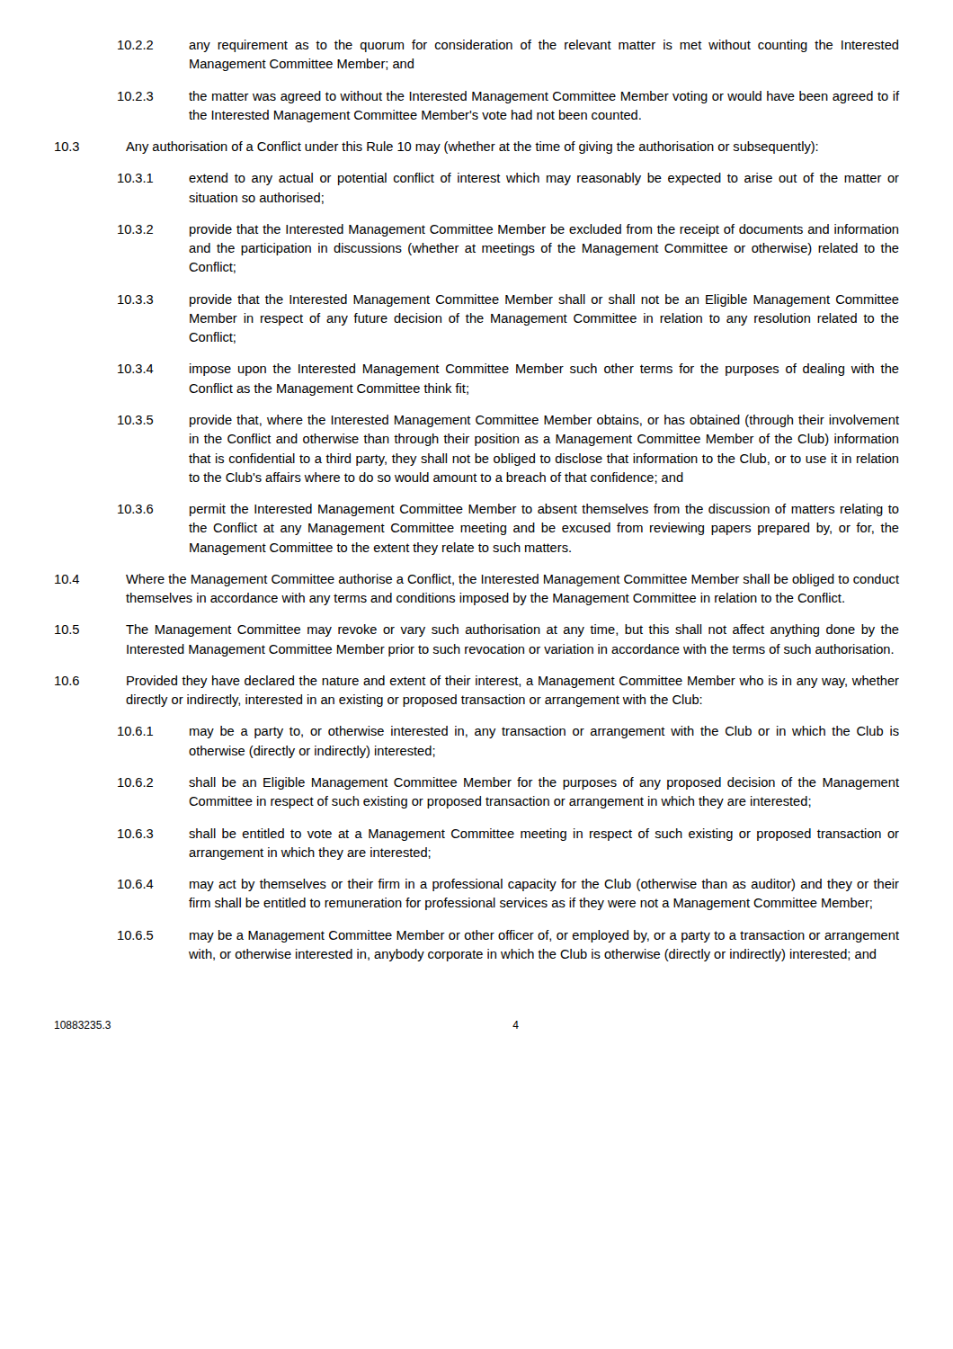10.2.2
any requirement as to the quorum for consideration of the relevant matter is met without counting the Interested Management Committee Member; and
10.2.3
the matter was agreed to without the Interested Management Committee Member voting or would have been agreed to if the Interested Management Committee Member's vote had not been counted.
10.3
Any authorisation of a Conflict under this Rule 10 may (whether at the time of giving the authorisation or subsequently):
10.3.1
extend to any actual or potential conflict of interest which may reasonably be expected to arise out of the matter or situation so authorised;
10.3.2
provide that the Interested Management Committee Member be excluded from the receipt of documents and information and the participation in discussions (whether at meetings of the Management Committee or otherwise) related to the Conflict;
10.3.3
provide that the Interested Management Committee Member shall or shall not be an Eligible Management Committee Member in respect of any future decision of the Management Committee in relation to any resolution related to the Conflict;
10.3.4
impose upon the Interested Management Committee Member such other terms for the purposes of dealing with the Conflict as the Management Committee think fit;
10.3.5
provide that, where the Interested Management Committee Member obtains, or has obtained (through their involvement in the Conflict and otherwise than through their position as a Management Committee Member of the Club) information that is confidential to a third party, they shall not be obliged to disclose that information to the Club, or to use it in relation to the Club's affairs where to do so would amount to a breach of that confidence; and
10.3.6
permit the Interested Management Committee Member to absent themselves from the discussion of matters relating to the Conflict at any Management Committee meeting and be excused from reviewing papers prepared by, or for, the Management Committee to the extent they relate to such matters.
10.4
Where the Management Committee authorise a Conflict, the Interested Management Committee Member shall be obliged to conduct themselves in accordance with any terms and conditions imposed by the Management Committee in relation to the Conflict.
10.5
The Management Committee may revoke or vary such authorisation at any time, but this shall not affect anything done by the Interested Management Committee Member prior to such revocation or variation in accordance with the terms of such authorisation.
10.6
Provided they have declared the nature and extent of their interest, a Management Committee Member who is in any way, whether directly or indirectly, interested in an existing or proposed transaction or arrangement with the Club:
10.6.1
may be a party to, or otherwise interested in, any transaction or arrangement with the Club or in which the Club is otherwise (directly or indirectly) interested;
10.6.2
shall be an Eligible Management Committee Member for the purposes of any proposed decision of the Management Committee in respect of such existing or proposed transaction or arrangement in which they are interested;
10.6.3
shall be entitled to vote at a Management Committee meeting in respect of such existing or proposed transaction or arrangement in which they are interested;
10.6.4
may act by themselves or their firm in a professional capacity for the Club (otherwise than as auditor) and they or their firm shall be entitled to remuneration for professional services as if they were not a Management Committee Member;
10.6.5
may be a Management Committee Member or other officer of, or employed by, or a party to a transaction or arrangement with, or otherwise interested in, anybody corporate in which the Club is otherwise (directly or indirectly) interested; and
10883235.3
4